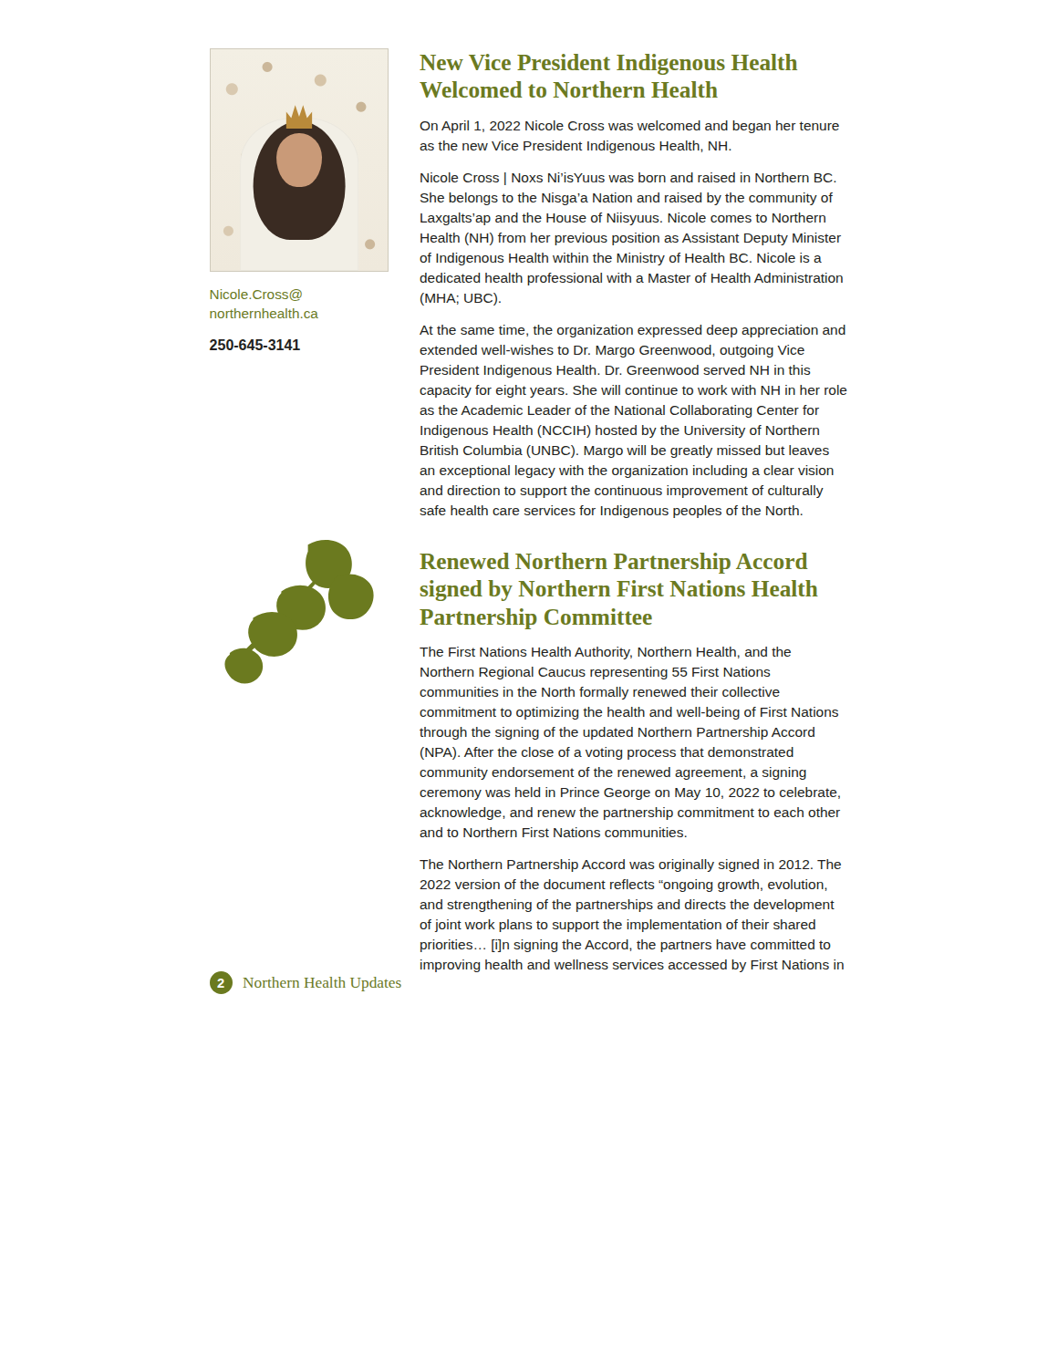Nicole.Cross@
northernhealth.ca
250-645-3141
New Vice President Indigenous Health Welcomed to Northern Health
On April 1, 2022 Nicole Cross was welcomed and began her tenure as the new Vice President Indigenous Health, NH.
Nicole Cross | Noxs Ni’isYuus was born and raised in Northern BC. She belongs to the Nisga’a Nation and raised by the community of Laxgalts’ap and the House of Niisyuus. Nicole comes to Northern Health (NH) from her previous position as Assistant Deputy Minister of Indigenous Health within the Ministry of Health BC. Nicole is a dedicated health professional with a Master of Health Administration (MHA; UBC).
At the same time, the organization expressed deep appreciation and extended well-wishes to Dr. Margo Greenwood, outgoing Vice President Indigenous Health. Dr. Greenwood served NH in this capacity for eight years. She will continue to work with NH in her role as the Academic Leader of the National Collaborating Center for Indigenous Health (NCCIH) hosted by the University of Northern British Columbia (UNBC). Margo will be greatly missed but leaves an exceptional legacy with the organization including a clear vision and direction to support the continuous improvement of culturally safe health care services for Indigenous peoples of the North.
Renewed Northern Partnership Accord signed by Northern First Nations Health Partnership Committee
The First Nations Health Authority, Northern Health, and the Northern Regional Caucus representing 55 First Nations communities in the North formally renewed their collective commitment to optimizing the health and well-being of First Nations through the signing of the updated Northern Partnership Accord (NPA). After the close of a voting process that demonstrated community endorsement of the renewed agreement, a signing ceremony was held in Prince George on May 10, 2022 to celebrate, acknowledge, and renew the partnership commitment to each other and to Northern First Nations communities.
The Northern Partnership Accord was originally signed in 2012. The 2022 version of the document reflects “ongoing growth, evolution, and strengthening of the partnerships and directs the development of joint work plans to support the implementation of their shared priorities… [i]n signing the Accord, the partners have committed to improving health and wellness services accessed by First Nations in
2
Northern Health Updates